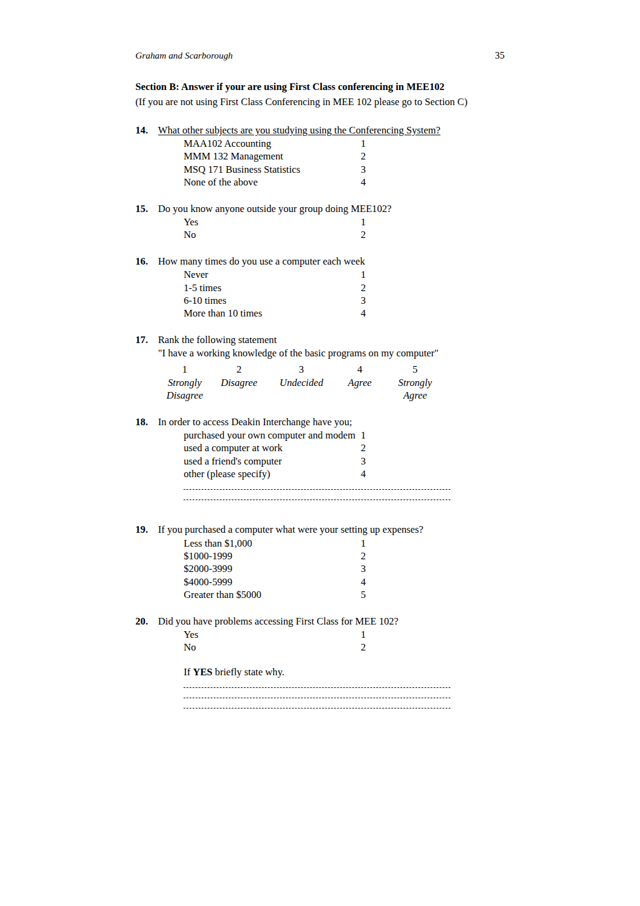Graham and Scarborough 35
Section B: Answer if your are using First Class conferencing in MEE102
(If you are not using First Class Conferencing in MEE 102 please go to Section C)
14.
What other subjects are you studying using the Conferencing System?
MAA102 Accounting 1
MMM 132 Management 2
MSQ 171 Business Statistics 3
None of the above 4
15.
Do you know anyone outside your group doing MEE102?
Yes 1
No 2
16.
How many times do you use a computer each week
Never 1
1-5 times 2
6-10 times 3
More than 10 times 4
17.
Rank the following statement
"I have a working knowledge of the basic programs on my computer"
12345
Strongly Disagree Undecided Agree Strongly
Disagree Agree
18.
In order to access Deakin Interchange have you;
purchased your own computer and modem 1
used a computer at work 2
used a friend's computer 3
other (please specify) 4
19.
If you purchased a computer what were your setting up expenses?
Less than $1,0001
$1000-19992
$2000-39993
$4000-59994
Greater than $50005
20.
Did you have problems accessing First Class for MEE 102?
Yes 1
No 2
If YES briefly state why.